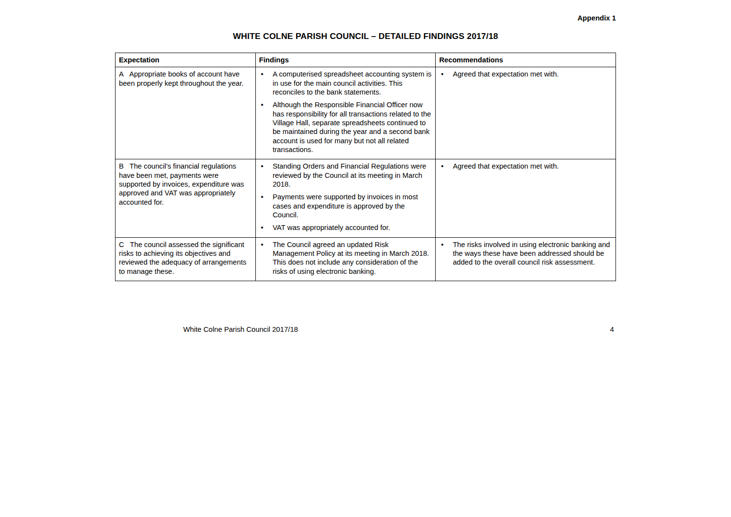Appendix 1
WHITE COLNE PARISH COUNCIL – DETAILED FINDINGS 2017/18
| Expectation | Findings | Recommendations |
| --- | --- | --- |
| A Appropriate books of account have been properly kept throughout the year. | A computerised spreadsheet accounting system is in use for the main council activities. This reconciles to the bank statements. Although the Responsible Financial Officer now has responsibility for all transactions related to the Village Hall, separate spreadsheets continued to be maintained during the year and a second bank account is used for many but not all related transactions. | Agreed that expectation met with. |
| B The council’s financial regulations have been met, payments were supported by invoices, expenditure was approved and VAT was appropriately accounted for. | Standing Orders and Financial Regulations were reviewed by the Council at its meeting in March 2018. Payments were supported by invoices in most cases and expenditure is approved by the Council. VAT was appropriately accounted for. | Agreed that expectation met with. |
| C The council assessed the significant risks to achieving its objectives and reviewed the adequacy of arrangements to manage these. | The Council agreed an updated Risk Management Policy at its meeting in March 2018. This does not include any consideration of the risks of using electronic banking. | The risks involved in using electronic banking and the ways these have been addressed should be added to the overall council risk assessment. |
White Colne Parish Council 2017/18
4